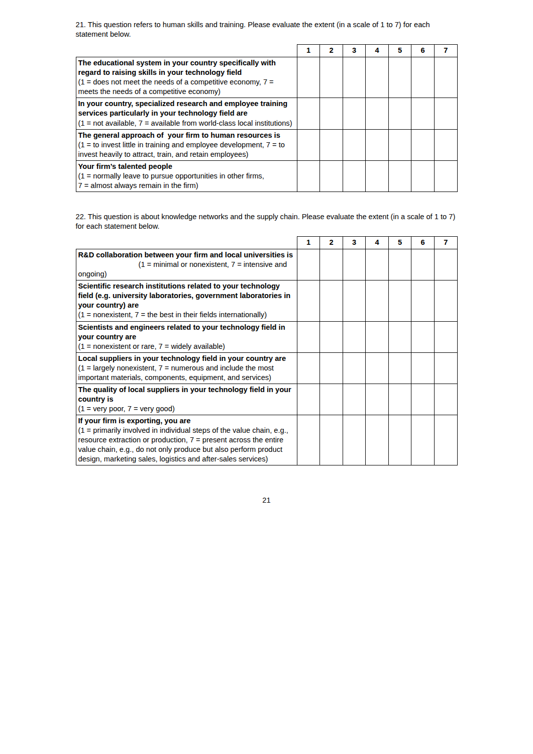21. This question refers to human skills and training. Please evaluate the extent (in a scale of 1 to 7) for each statement below.
| | 1 | 2 | 3 | 4 | 5 | 6 | 7 |
| --- | --- | --- | --- | --- | --- | --- | --- |
| The educational system in your country specifically with regard to raising skills in your technology field (1 = does not meet the needs of a competitive economy, 7 = meets the needs of a competitive economy) | | | | | | | |
| In your country, specialized research and employee training services particularly in your technology field are (1 = not available, 7 = available from world-class local institutions) | | | | | | | |
| The general approach of your firm to human resources is (1 = to invest little in training and employee development, 7 = to invest heavily to attract, train, and retain employees) | | | | | | | |
| Your firm’s talented people (1 = normally leave to pursue opportunities in other firms, 7 = almost always remain in the firm) | | | | | | | |
22. This question is about knowledge networks and the supply chain. Please evaluate the extent (in a scale of 1 to 7) for each statement below.
| | 1 | 2 | 3 | 4 | 5 | 6 | 7 |
| --- | --- | --- | --- | --- | --- | --- | --- |
| R&D collaboration between your firm and local universities is (1 = minimal or nonexistent, 7 = intensive and ongoing) | | | | | | | |
| Scientific research institutions related to your technology field (e.g. university laboratories, government laboratories in your country) are (1 = nonexistent, 7 = the best in their fields internationally) | | | | | | | |
| Scientists and engineers related to your technology field in your country are (1 = nonexistent or rare, 7 = widely available) | | | | | | | |
| Local suppliers in your technology field in your country are (1 = largely nonexistent, 7 = numerous and include the most important materials, components, equipment, and services) | | | | | | | |
| The quality of local suppliers in your technology field in your country is (1 = very poor, 7 = very good) | | | | | | | |
| If your firm is exporting, you are (1 = primarily involved in individual steps of the value chain, e.g., resource extraction or production, 7 = present across the entire value chain, e.g., do not only produce but also perform product design, marketing sales, logistics and after-sales services) | | | | | | | |
21